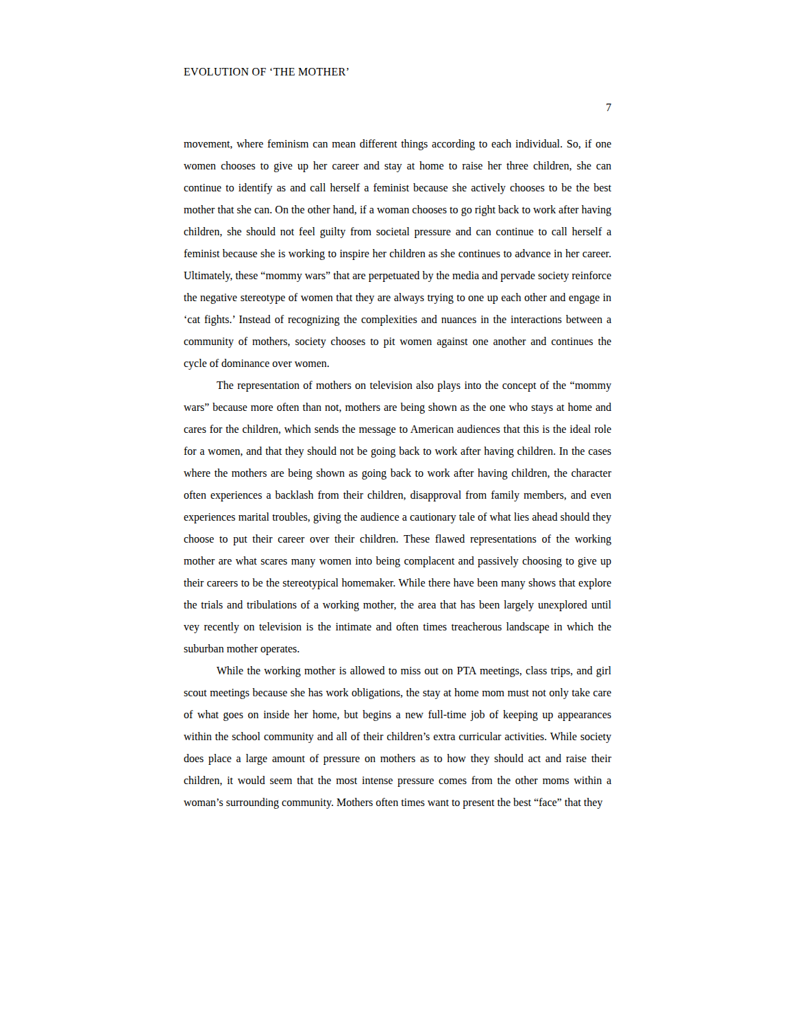EVOLUTION OF ‘THE MOTHER’
7
movement, where feminism can mean different things according to each individual. So, if one women chooses to give up her career and stay at home to raise her three children, she can continue to identify as and call herself a feminist because she actively chooses to be the best mother that she can. On the other hand, if a woman chooses to go right back to work after having children, she should not feel guilty from societal pressure and can continue to call herself a feminist because she is working to inspire her children as she continues to advance in her career. Ultimately, these “mommy wars” that are perpetuated by the media and pervade society reinforce the negative stereotype of women that they are always trying to one up each other and engage in ‘cat fights.’ Instead of recognizing the complexities and nuances in the interactions between a community of mothers, society chooses to pit women against one another and continues the cycle of dominance over women.
The representation of mothers on television also plays into the concept of the “mommy wars” because more often than not, mothers are being shown as the one who stays at home and cares for the children, which sends the message to American audiences that this is the ideal role for a women, and that they should not be going back to work after having children. In the cases where the mothers are being shown as going back to work after having children, the character often experiences a backlash from their children, disapproval from family members, and even experiences marital troubles, giving the audience a cautionary tale of what lies ahead should they choose to put their career over their children. These flawed representations of the working mother are what scares many women into being complacent and passively choosing to give up their careers to be the stereotypical homemaker. While there have been many shows that explore the trials and tribulations of a working mother, the area that has been largely unexplored until vey recently on television is the intimate and often times treacherous landscape in which the suburban mother operates.
While the working mother is allowed to miss out on PTA meetings, class trips, and girl scout meetings because she has work obligations, the stay at home mom must not only take care of what goes on inside her home, but begins a new full-time job of keeping up appearances within the school community and all of their children’s extra curricular activities. While society does place a large amount of pressure on mothers as to how they should act and raise their children, it would seem that the most intense pressure comes from the other moms within a woman’s surrounding community. Mothers often times want to present the best “face” that they